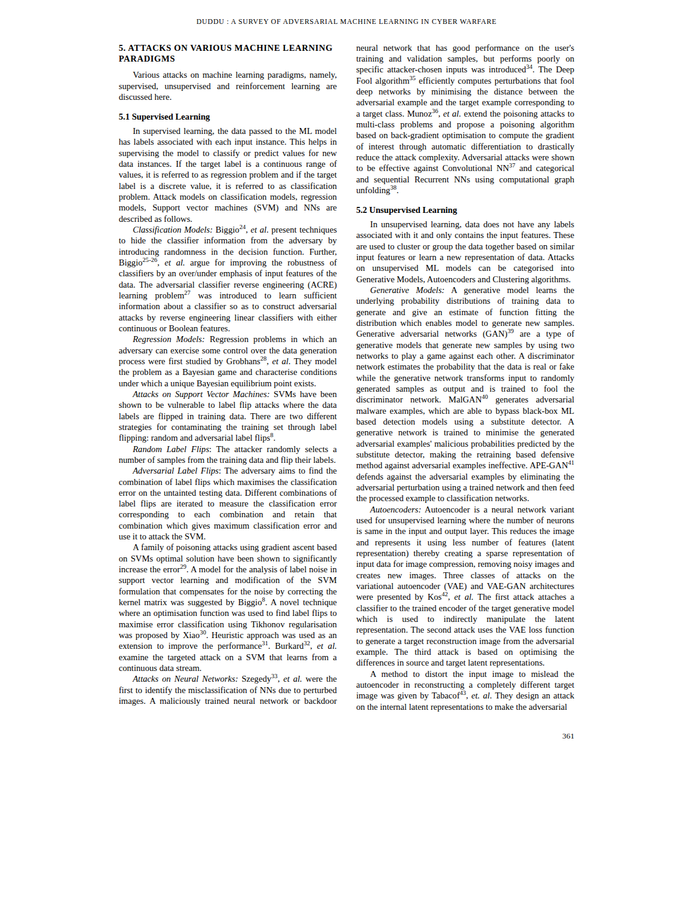Duddu : A Survey of Adversarial Machine Learning in Cyber Warfare
5. Attacks on Various Machine Learning Paradigms
Various attacks on machine learning paradigms, namely, supervised, unsupervised and reinforcement learning are discussed here.
5.1 Supervised Learning
In supervised learning, the data passed to the ML model has labels associated with each input instance. This helps in supervising the model to classify or predict values for new data instances. If the target label is a continuous range of values, it is referred to as regression problem and if the target label is a discrete value, it is referred to as classification problem. Attack models on classification models, regression models, Support vector machines (SVM) and NNs are described as follows.
Classification Models: Biggio24, et al. present techniques to hide the classifier information from the adversary by introducing randomness in the decision function. Further, Biggio25-26, et al. argue for improving the robustness of classifiers by an over/under emphasis of input features of the data. The adversarial classifier reverse engineering (ACRE) learning problem27 was introduced to learn sufficient information about a classifier so as to construct adversarial attacks by reverse engineering linear classifiers with either continuous or Boolean features.
Regression Models: Regression problems in which an adversary can exercise some control over the data generation process were first studied by Grobhans28, et al. They model the problem as a Bayesian game and characterise conditions under which a unique Bayesian equilibrium point exists.
Attacks on Support Vector Machines: SVMs have been shown to be vulnerable to label flip attacks where the data labels are flipped in training data. There are two different strategies for contaminating the training set through label flipping: random and adversarial label flips8.
Random Label Flips: The attacker randomly selects a number of samples from the training data and flip their labels.
Adversarial Label Flips: The adversary aims to find the combination of label flips which maximises the classification error on the untainted testing data. Different combinations of label flips are iterated to measure the classification error corresponding to each combination and retain that combination which gives maximum classification error and use it to attack the SVM.
A family of poisoning attacks using gradient ascent based on SVMs optimal solution have been shown to significantly increase the error29. A model for the analysis of label noise in support vector learning and modification of the SVM formulation that compensates for the noise by correcting the kernel matrix was suggested by Biggio8. A novel technique where an optimisation function was used to find label flips to maximise error classification using Tikhonov regularisation was proposed by Xiao30. Heuristic approach was used as an extension to improve the performance31. Burkard32, et al. examine the targeted attack on a SVM that learns from a continuous data stream.
Attacks on Neural Networks: Szegedy33, et al. were the first to identify the misclassification of NNs due to perturbed images. A maliciously trained neural network or backdoor neural network that has good performance on the user's training and validation samples, but performs poorly on specific attacker-chosen inputs was introduced34. The Deep Fool algorithm35 efficiently computes perturbations that fool deep networks by minimising the distance between the adversarial example and the target example corresponding to a target class. Munoz36, et al. extend the poisoning attacks to multi-class problems and propose a poisoning algorithm based on back-gradient optimisation to compute the gradient of interest through automatic differentiation to drastically reduce the attack complexity. Adversarial attacks were shown to be effective against Convolutional NN37 and categorical and sequential Recurrent NNs using computational graph unfolding38.
5.2 Unsupervised Learning
In unsupervised learning, data does not have any labels associated with it and only contains the input features. These are used to cluster or group the data together based on similar input features or learn a new representation of data. Attacks on unsupervised ML models can be categorised into Generative Models, Autoencoders and Clustering algorithms.
Generative Models: A generative model learns the underlying probability distributions of training data to generate and give an estimate of function fitting the distribution which enables model to generate new samples. Generative adversarial networks (GAN)39 are a type of generative models that generate new samples by using two networks to play a game against each other. A discriminator network estimates the probability that the data is real or fake while the generative network transforms input to randomly generated samples as output and is trained to fool the discriminator network. MalGAN40 generates adversarial malware examples, which are able to bypass black-box ML based detection models using a substitute detector. A generative network is trained to minimise the generated adversarial examples' malicious probabilities predicted by the substitute detector, making the retraining based defensive method against adversarial examples ineffective. APE-GAN41 defends against the adversarial examples by eliminating the adversarial perturbation using a trained network and then feed the processed example to classification networks.
Autoencoders: Autoencoder is a neural network variant used for unsupervised learning where the number of neurons is same in the input and output layer. This reduces the image and represents it using less number of features (latent representation) thereby creating a sparse representation of input data for image compression, removing noisy images and creates new images. Three classes of attacks on the variational autoencoder (VAE) and VAE-GAN architectures were presented by Kos42, et al. The first attack attaches a classifier to the trained encoder of the target generative model which is used to indirectly manipulate the latent representation. The second attack uses the VAE loss function to generate a target reconstruction image from the adversarial example. The third attack is based on optimising the differences in source and target latent representations.
A method to distort the input image to mislead the autoencoder in reconstructing a completely different target image was given by Tabacof43, et. al. They design an attack on the internal latent representations to make the adversarial
361